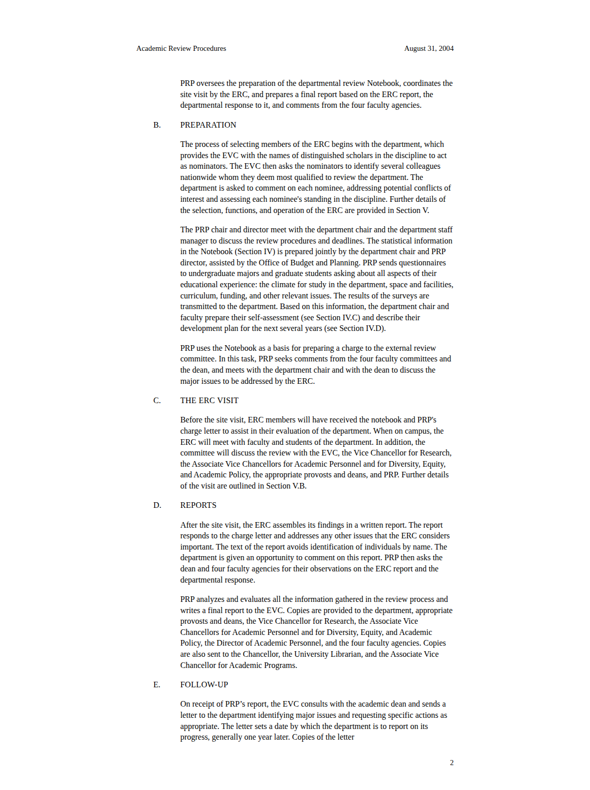Academic Review Procedures August 31, 2004
PRP oversees the preparation of the departmental review Notebook, coordinates the site visit by the ERC, and prepares a final report based on the ERC report, the departmental response to it, and comments from the four faculty agencies.
B. PREPARATION
The process of selecting members of the ERC begins with the department, which provides the EVC with the names of distinguished scholars in the discipline to act as nominators. The EVC then asks the nominators to identify several colleagues nationwide whom they deem most qualified to review the department. The department is asked to comment on each nominee, addressing potential conflicts of interest and assessing each nominee's standing in the discipline. Further details of the selection, functions, and operation of the ERC are provided in Section V.
The PRP chair and director meet with the department chair and the department staff manager to discuss the review procedures and deadlines. The statistical information in the Notebook (Section IV) is prepared jointly by the department chair and PRP director, assisted by the Office of Budget and Planning. PRP sends questionnaires to undergraduate majors and graduate students asking about all aspects of their educational experience: the climate for study in the department, space and facilities, curriculum, funding, and other relevant issues. The results of the surveys are transmitted to the department. Based on this information, the department chair and faculty prepare their self-assessment (see Section IV.C) and describe their development plan for the next several years (see Section IV.D).
PRP uses the Notebook as a basis for preparing a charge to the external review committee. In this task, PRP seeks comments from the four faculty committees and the dean, and meets with the department chair and with the dean to discuss the major issues to be addressed by the ERC.
C. THE ERC VISIT
Before the site visit, ERC members will have received the notebook and PRP's charge letter to assist in their evaluation of the department. When on campus, the ERC will meet with faculty and students of the department. In addition, the committee will discuss the review with the EVC, the Vice Chancellor for Research, the Associate Vice Chancellors for Academic Personnel and for Diversity, Equity, and Academic Policy, the appropriate provosts and deans, and PRP. Further details of the visit are outlined in Section V.B.
D. REPORTS
After the site visit, the ERC assembles its findings in a written report. The report responds to the charge letter and addresses any other issues that the ERC considers important. The text of the report avoids identification of individuals by name. The department is given an opportunity to comment on this report. PRP then asks the dean and four faculty agencies for their observations on the ERC report and the departmental response.
PRP analyzes and evaluates all the information gathered in the review process and writes a final report to the EVC. Copies are provided to the department, appropriate provosts and deans, the Vice Chancellor for Research, the Associate Vice Chancellors for Academic Personnel and for Diversity, Equity, and Academic Policy, the Director of Academic Personnel, and the four faculty agencies. Copies are also sent to the Chancellor, the University Librarian, and the Associate Vice Chancellor for Academic Programs.
E. FOLLOW-UP
On receipt of PRP’s report, the EVC consults with the academic dean and sends a letter to the department identifying major issues and requesting specific actions as appropriate. The letter sets a date by which the department is to report on its progress, generally one year later. Copies of the letter
2